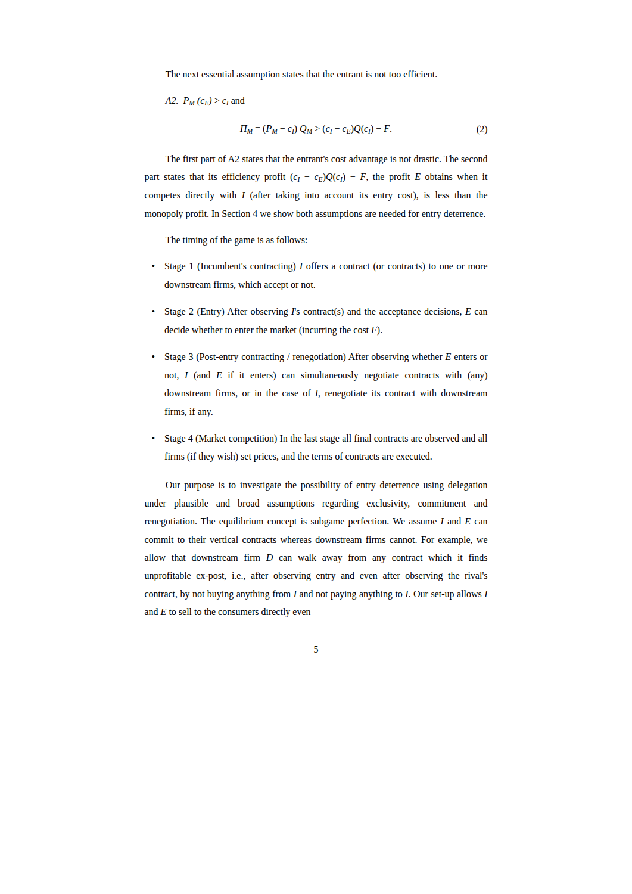The next essential assumption states that the entrant is not too efficient.
A2. PM (cE) > cI and
ΠM = (PM − cI) QM > (cI − cE)Q(cI) − F.
(2)
The first part of A2 states that the entrant's cost advantage is not drastic. The second part states that its efficiency profit (cI − cE)Q(cI) − F, the profit E obtains when it competes directly with I (after taking into account its entry cost), is less than the monopoly profit. In Section 4 we show both assumptions are needed for entry deterrence.
The timing of the game is as follows:
Stage 1 (Incumbent's contracting) I offers a contract (or contracts) to one or more downstream firms, which accept or not.
Stage 2 (Entry) After observing I's contract(s) and the acceptance decisions, E can decide whether to enter the market (incurring the cost F).
Stage 3 (Post-entry contracting / renegotiation) After observing whether E enters or not, I (and E if it enters) can simultaneously negotiate contracts with (any) downstream firms, or in the case of I, renegotiate its contract with downstream firms, if any.
Stage 4 (Market competition) In the last stage all final contracts are observed and all firms (if they wish) set prices, and the terms of contracts are executed.
Our purpose is to investigate the possibility of entry deterrence using delegation under plausible and broad assumptions regarding exclusivity, commitment and renegotiation. The equilibrium concept is subgame perfection. We assume I and E can commit to their vertical contracts whereas downstream firms cannot. For example, we allow that downstream firm D can walk away from any contract which it finds unprofitable ex-post, i.e., after observing entry and even after observing the rival's contract, by not buying anything from I and not paying anything to I. Our set-up allows I and E to sell to the consumers directly even
5